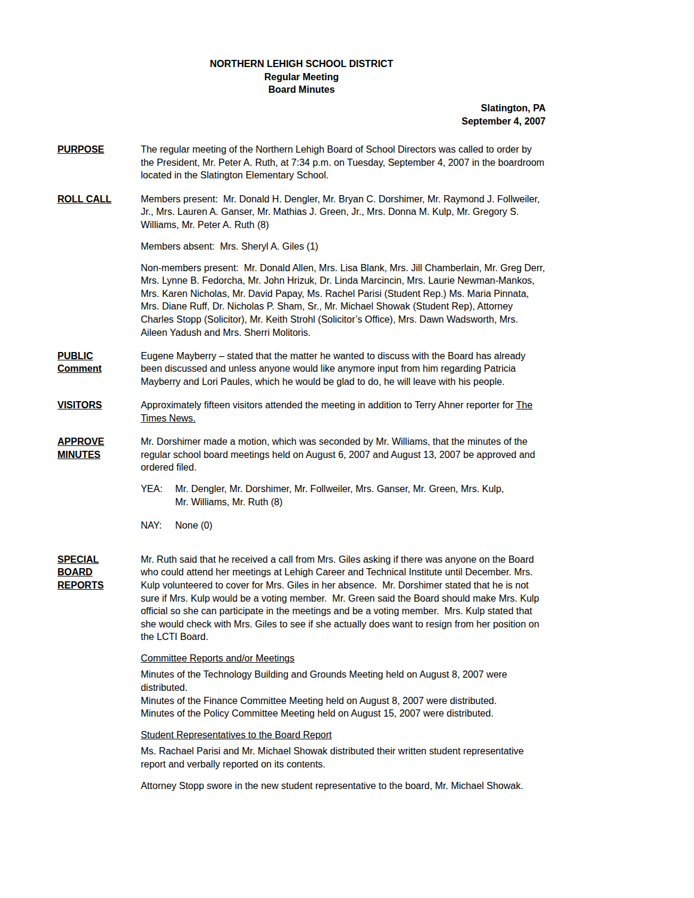NORTHERN LEHIGH SCHOOL DISTRICT
Regular Meeting
Board Minutes
Slatington, PA
September 4, 2007
| PURPOSE | The regular meeting of the Northern Lehigh Board of School Directors was called to order by the President, Mr. Peter A. Ruth, at 7:34 p.m. on Tuesday, September 4, 2007 in the boardroom located in the Slatington Elementary School. |
| ROLL CALL | Members present: Mr. Donald H. Dengler, Mr. Bryan C. Dorshimer, Mr. Raymond J. Follweiler, Jr., Mrs. Lauren A. Ganser, Mr. Mathias J. Green, Jr., Mrs. Donna M. Kulp, Mr. Gregory S. Williams, Mr. Peter A. Ruth (8) Members absent: Mrs. Sheryl A. Giles (1) Non-members present: Mr. Donald Allen, Mrs. Lisa Blank, Mrs. Jill Chamberlain, Mr. Greg Derr, Mrs. Lynne B. Fedorcha, Mr. John Hrizuk, Dr. Linda Marcincin, Mrs. Laurie Newman-Mankos, Mrs. Karen Nicholas, Mr. David Papay, Ms. Rachel Parisi (Student Rep.) Ms. Maria Pinnata, Mrs. Diane Ruff, Dr. Nicholas P. Sham, Sr., Mr. Michael Showak (Student Rep), Attorney Charles Stopp (Solicitor), Mr. Keith Strohl (Solicitor’s Office), Mrs. Dawn Wadsworth, Mrs. Aileen Yadush and Mrs. Sherri Molitoris. |
| PUBLIC Comment | Eugene Mayberry – stated that the matter he wanted to discuss with the Board has already been discussed and unless anyone would like anymore input from him regarding Patricia Mayberry and Lori Paules, which he would be glad to do, he will leave with his people. |
| VISITORS | Approximately fifteen visitors attended the meeting in addition to Terry Ahner reporter for The Times News. |
| APPROVE MINUTES | Mr. Dorshimer made a motion, which was seconded by Mr. Williams, that the minutes of the regular school board meetings held on August 6, 2007 and August 13, 2007 be approved and ordered filed. / YEA: / Mr. Dengler, Mr. Dorshimer, Mr. Follweiler, Mrs. Ganser, Mr. Green, Mrs. Kulp, Mr. Williams, Mr. Ruth (8) / / NAY: / None (0) / |
| SPECIAL BOARD REPORTS | Mr. Ruth said that he received a call from Mrs. Giles asking if there was anyone on the Board who could attend her meetings at Lehigh Career and Technical Institute until December. Mrs. Kulp volunteered to cover for Mrs. Giles in her absence. Mr. Dorshimer stated that he is not sure if Mrs. Kulp would be a voting member. Mr. Green said the Board should make Mrs. Kulp official so she can participate in the meetings and be a voting member. Mrs. Kulp stated that she would check with Mrs. Giles to see if she actually does want to resign from her position on the LCTI Board. Committee Reports and/or Meetings Minutes of the Technology Building and Grounds Meeting held on August 8, 2007 were distributed. Minutes of the Finance Committee Meeting held on August 8, 2007 were distributed. Minutes of the Policy Committee Meeting held on August 15, 2007 were distributed. Student Representatives to the Board Report Ms. Rachael Parisi and Mr. Michael Showak distributed their written student representative report and verbally reported on its contents. Attorney Stopp swore in the new student representative to the board, Mr. Michael Showak. |